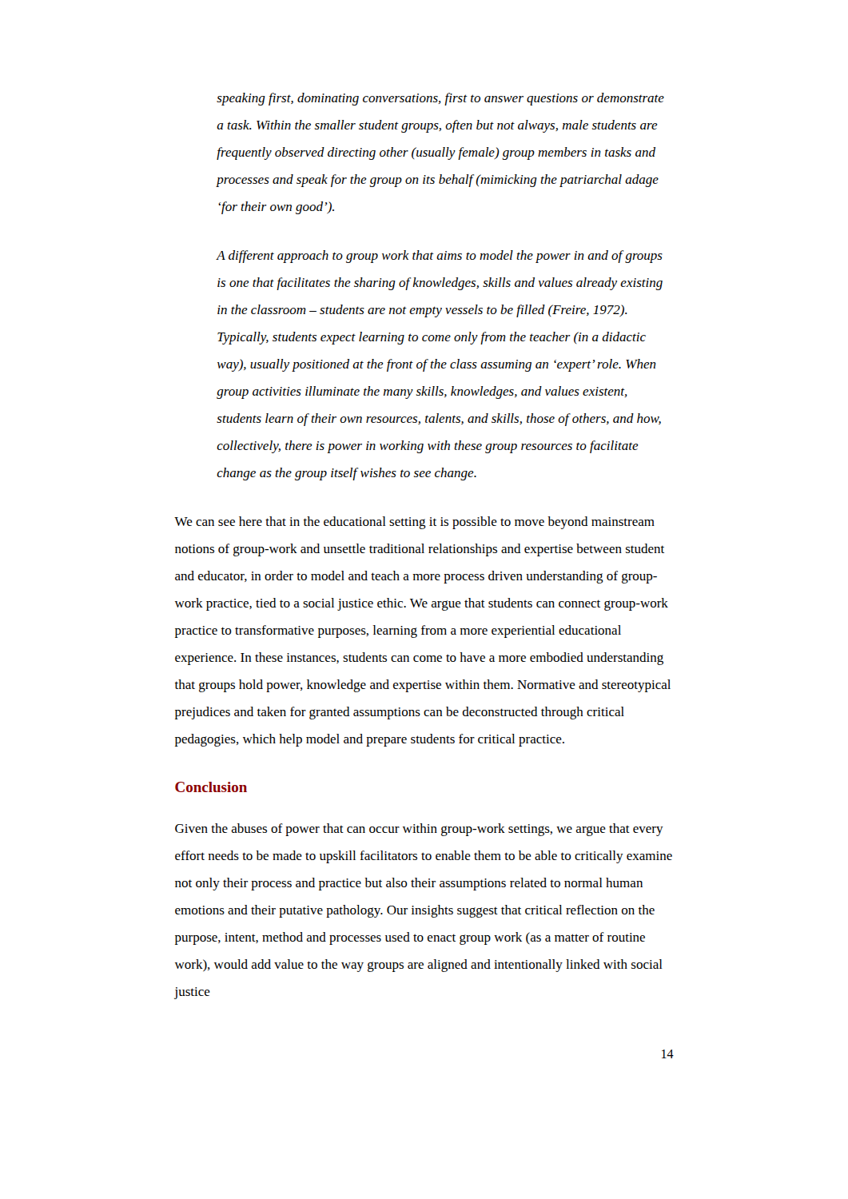speaking first, dominating conversations, first to answer questions or demonstrate a task. Within the smaller student groups, often but not always, male students are frequently observed directing other (usually female) group members in tasks and processes and speak for the group on its behalf (mimicking the patriarchal adage ‘for their own good’).
A different approach to group work that aims to model the power in and of groups is one that facilitates the sharing of knowledges, skills and values already existing in the classroom – students are not empty vessels to be filled (Freire, 1972). Typically, students expect learning to come only from the teacher (in a didactic way), usually positioned at the front of the class assuming an ‘expert’ role. When group activities illuminate the many skills, knowledges, and values existent, students learn of their own resources, talents, and skills, those of others, and how, collectively, there is power in working with these group resources to facilitate change as the group itself wishes to see change.
We can see here that in the educational setting it is possible to move beyond mainstream notions of group-work and unsettle traditional relationships and expertise between student and educator, in order to model and teach a more process driven understanding of group-work practice, tied to a social justice ethic. We argue that students can connect group-work practice to transformative purposes, learning from a more experiential educational experience. In these instances, students can come to have a more embodied understanding that groups hold power, knowledge and expertise within them. Normative and stereotypical prejudices and taken for granted assumptions can be deconstructed through critical pedagogies, which help model and prepare students for critical practice.
Conclusion
Given the abuses of power that can occur within group-work settings, we argue that every effort needs to be made to upskill facilitators to enable them to be able to critically examine not only their process and practice but also their assumptions related to normal human emotions and their putative pathology. Our insights suggest that critical reflection on the purpose, intent, method and processes used to enact group work (as a matter of routine work), would add value to the way groups are aligned and intentionally linked with social justice
14